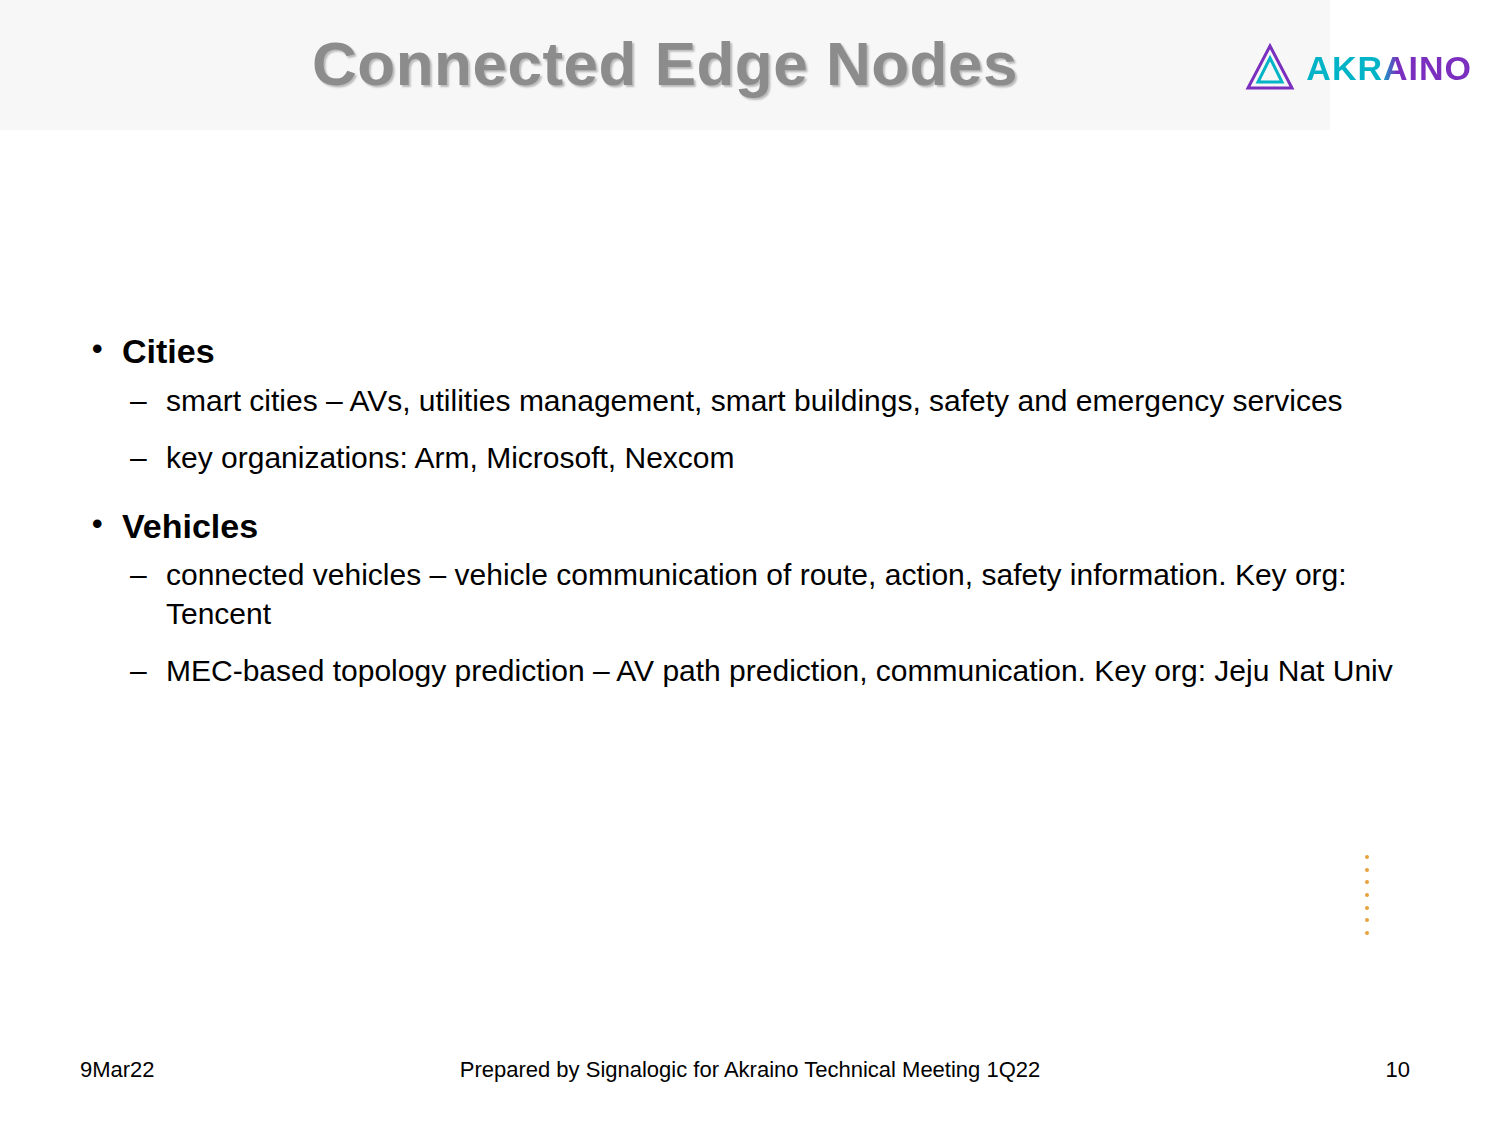Connected Edge Nodes
AKRAINO
Cities
smart cities – AVs, utilities management, smart buildings, safety and emergency services
key organizations: Arm, Microsoft, Nexcom
Vehicles
connected vehicles – vehicle communication of route, action, safety information. Key org: Tencent
MEC-based topology prediction – AV path prediction, communication. Key org: Jeju Nat Univ
9Mar22
Prepared by Signalogic for Akraino Technical Meeting 1Q22
10